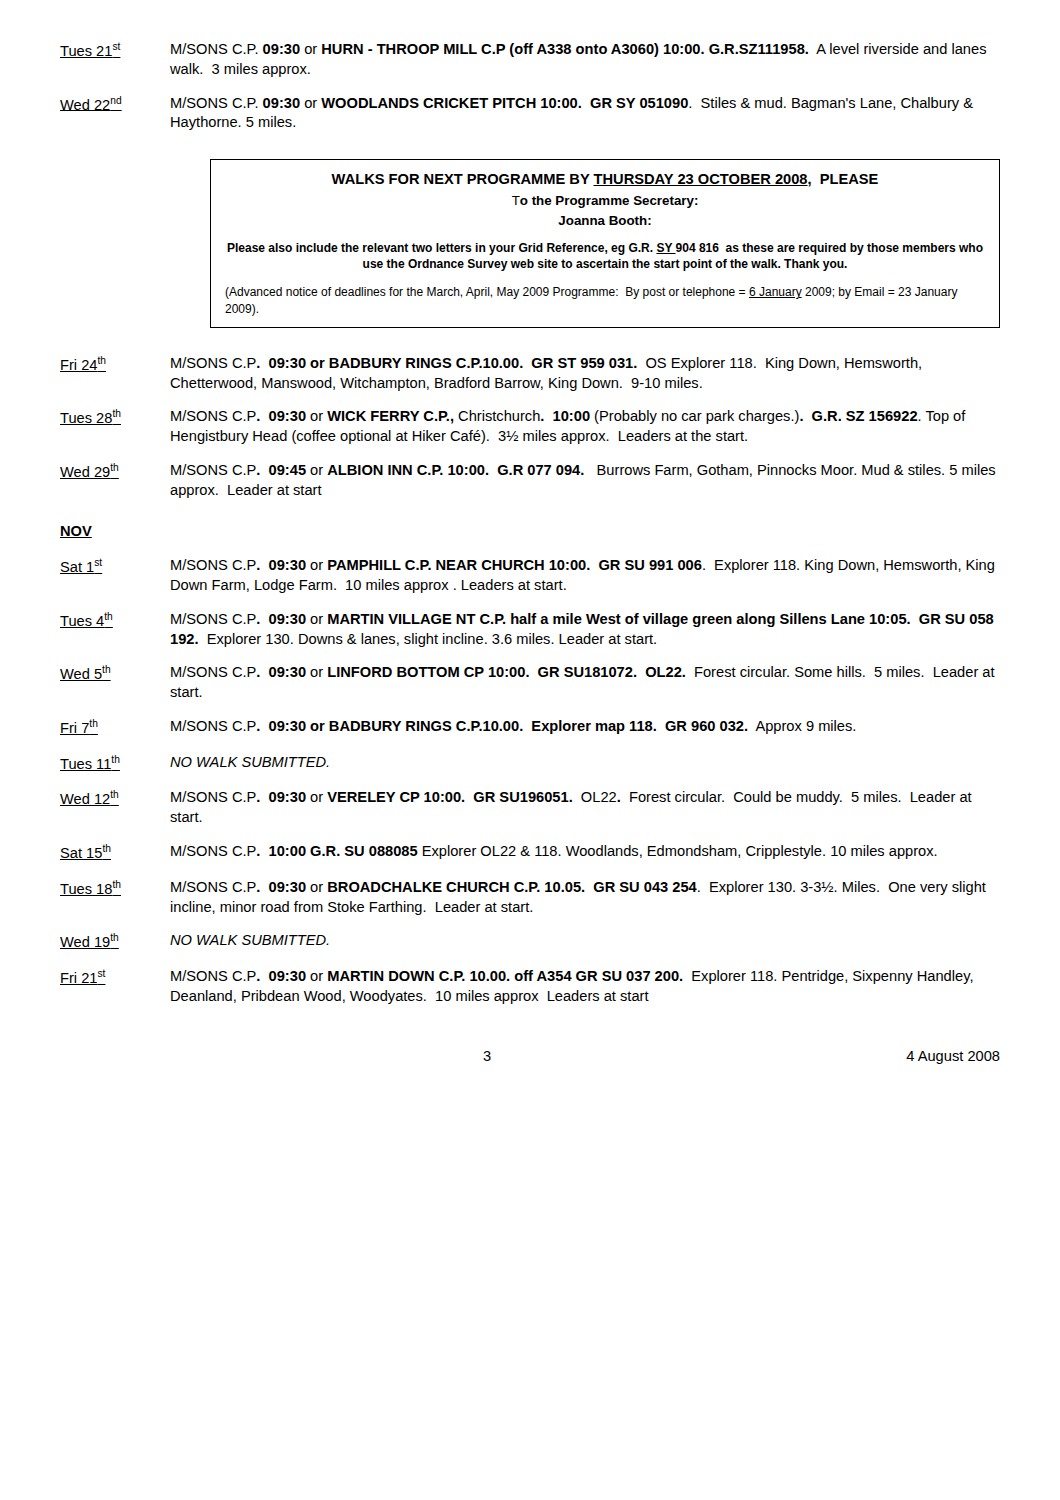Tues 21st
M/SONS C.P. 09:30 or HURN - THROOP MILL C.P (off A338 onto A3060) 10:00. G.R.SZ111958. A level riverside and lanes walk. 3 miles approx.
Wed 22nd
M/SONS C.P. 09:30 or WOODLANDS CRICKET PITCH 10:00. GR SY 051090. Stiles & mud. Bagman's Lane, Chalbury & Haythorne. 5 miles.
WALKS FOR NEXT PROGRAMME BY THURSDAY 23 OCTOBER 2008, PLEASE
To the Programme Secretary:
Joanna Booth:
Please also include the relevant two letters in your Grid Reference, eg G.R. SY 904 816 as these are required by those members who use the Ordnance Survey web site to ascertain the start point of the walk. Thank you.
(Advanced notice of deadlines for the March, April, May 2009 Programme: By post or telephone = 6 January 2009; by Email = 23 January 2009).
Fri 24th
M/SONS C.P. 09:30 or BADBURY RINGS C.P.10.00. GR ST 959 031. OS Explorer 118. King Down, Hemsworth, Chetterwood, Manswood, Witchampton, Bradford Barrow, King Down. 9-10 miles.
Tues 28th
M/SONS C.P. 09:30 or WICK FERRY C.P., Christchurch. 10:00 (Probably no car park charges.). G.R. SZ 156922. Top of Hengistbury Head (coffee optional at Hiker Café). 3½ miles approx. Leaders at the start.
Wed 29th
M/SONS C.P. 09:45 or ALBION INN C.P. 10:00. G.R 077 094. Burrows Farm, Gotham, Pinnocks Moor. Mud & stiles. 5 miles approx. Leader at start
NOV
Sat 1st
M/SONS C.P. 09:30 or PAMPHILL C.P. NEAR CHURCH 10:00. GR SU 991 006. Explorer 118. King Down, Hemsworth, King Down Farm, Lodge Farm. 10 miles approx . Leaders at start.
Tues 4th
M/SONS C.P. 09:30 or MARTIN VILLAGE NT C.P. half a mile West of village green along Sillens Lane 10:05. GR SU 058 192. Explorer 130. Downs & lanes, slight incline. 3.6 miles. Leader at start.
Wed 5th
M/SONS C.P. 09:30 or LINFORD BOTTOM CP 10:00. GR SU181072. OL22. Forest circular. Some hills. 5 miles. Leader at start.
Fri 7th
M/SONS C.P. 09:30 or BADBURY RINGS C.P.10.00. Explorer map 118. GR 960 032. Approx 9 miles.
Tues 11th
NO WALK SUBMITTED.
Wed 12th
M/SONS C.P. 09:30 or VERELEY CP 10:00. GR SU196051. OL22. Forest circular. Could be muddy. 5 miles. Leader at start.
Sat 15th
M/SONS C.P. 10:00 G.R. SU 088085 Explorer OL22 & 118. Woodlands, Edmondsham, Cripplestyle. 10 miles approx.
Tues 18th
M/SONS C.P. 09:30 or BROADCHALKE CHURCH C.P. 10.05. GR SU 043 254. Explorer 130. 3-3½. Miles. One very slight incline, minor road from Stoke Farthing. Leader at start.
Wed 19th
NO WALK SUBMITTED.
Fri 21st
M/SONS C.P. 09:30 or MARTIN DOWN C.P. 10.00. off A354 GR SU 037 200. Explorer 118. Pentridge, Sixpenny Handley, Deanland, Pribdean Wood, Woodyates. 10 miles approx Leaders at start
3 4 August 2008